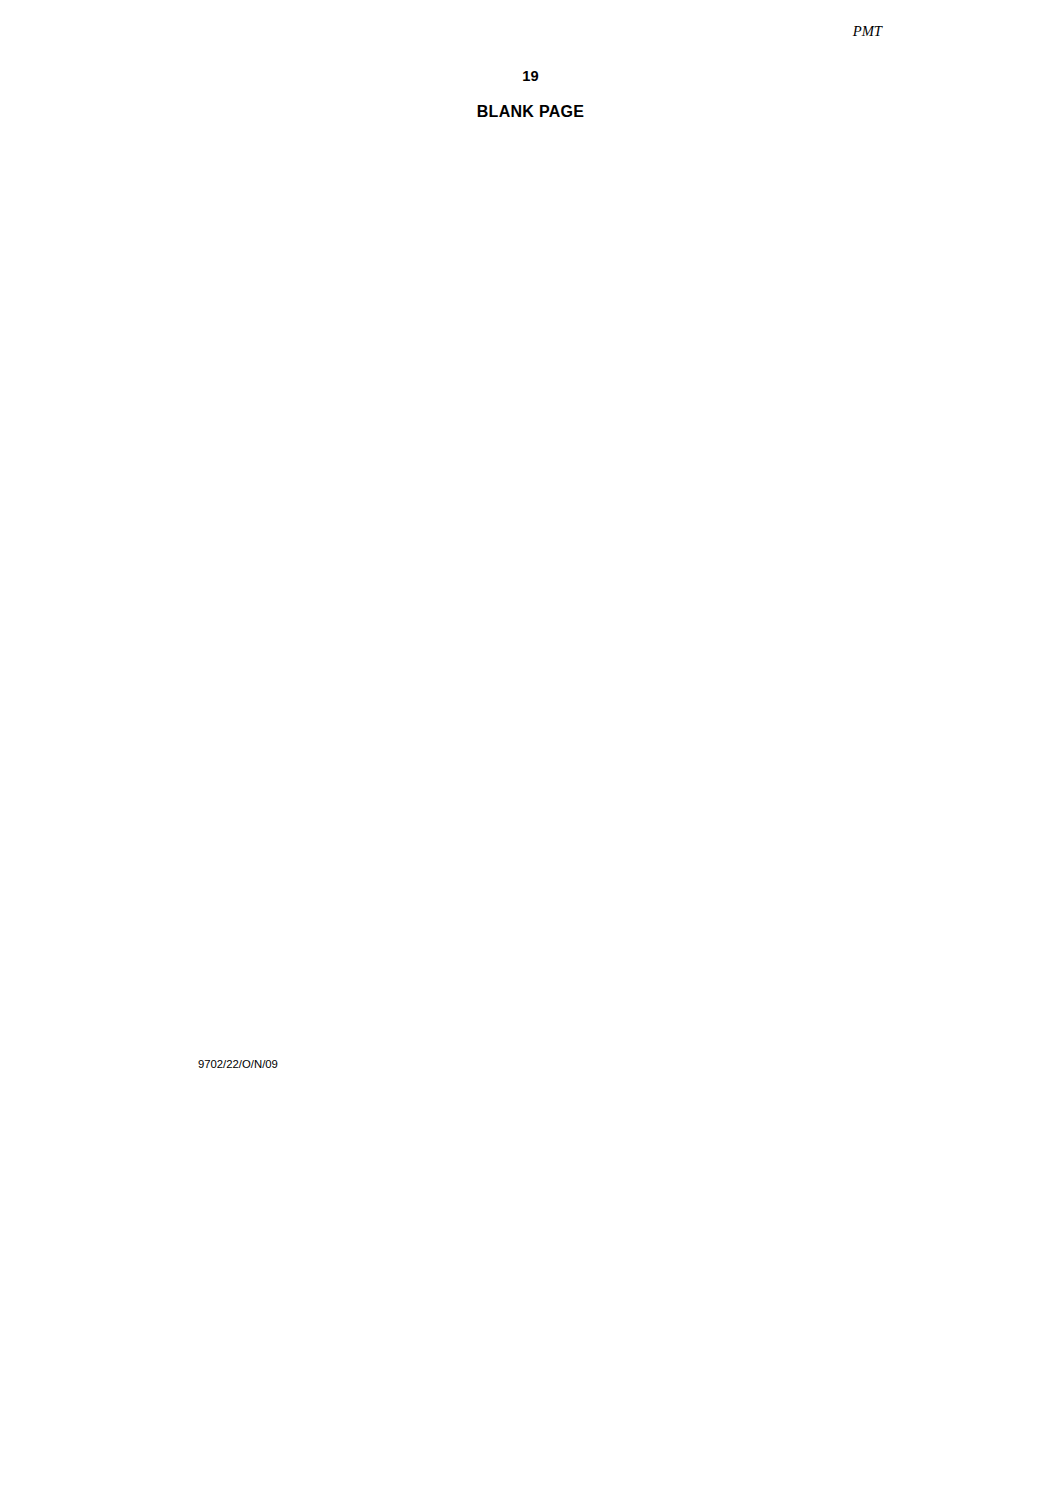PMT
19
BLANK PAGE
9702/22/O/N/09